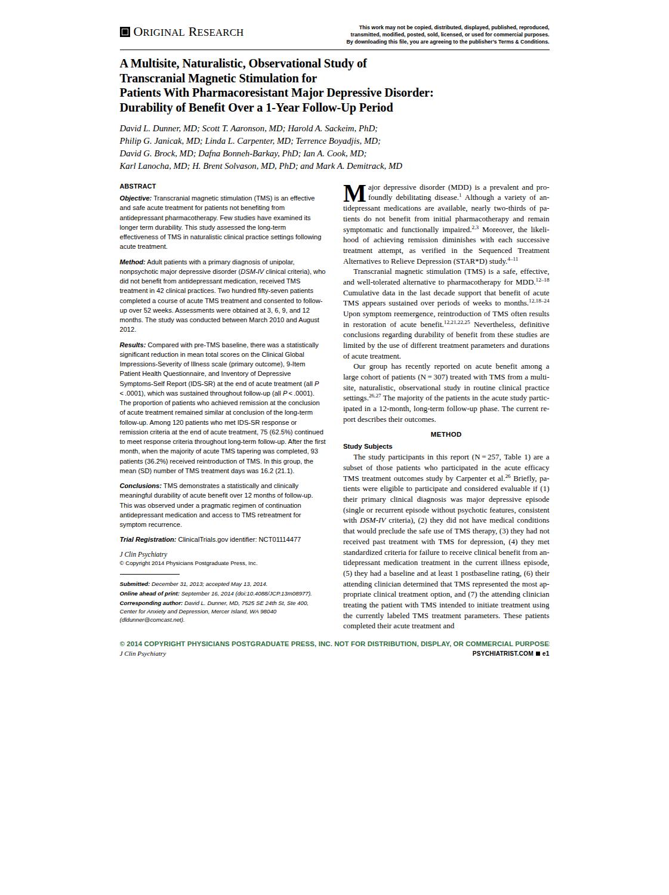ORIGINAL RESEARCH
This work may not be copied, distributed, displayed, published, reproduced,
transmitted, modified, posted, sold, licensed, or used for commercial purposes.
By downloading this file, you are agreeing to the publisher’s Terms & Conditions.
A Multisite, Naturalistic, Observational Study of
Transcranial Magnetic Stimulation for
Patients With Pharmacoresistant Major Depressive Disorder:
Durability of Benefit Over a 1-Year Follow-Up Period
David L. Dunner, MD; Scott T. Aaronson, MD; Harold A. Sackeim, PhD;
Philip G. Janicak, MD; Linda L. Carpenter, MD; Terrence Boyadjis, MD;
David G. Brock, MD; Dafna Bonneh-Barkay, PhD; Ian A. Cook, MD;
Karl Lanocha, MD; H. Brent Solvason, MD, PhD; and Mark A. Demitrack, MD
ABSTRACT
Objective: Transcranial magnetic stimulation (TMS) is an effective and safe acute treatment for patients not benefiting from antidepressant pharmacotherapy. Few studies have examined its longer term durability. This study assessed the long-term effectiveness of TMS in naturalistic clinical practice settings following acute treatment.
Method: Adult patients with a primary diagnosis of unipolar, nonpsychotic major depressive disorder (DSM-IV clinical criteria), who did not benefit from antidepressant medication, received TMS treatment in 42 clinical practices. Two hundred fifty-seven patients completed a course of acute TMS treatment and consented to follow-up over 52 weeks. Assessments were obtained at 3, 6, 9, and 12 months. The study was conducted between March 2010 and August 2012.
Results: Compared with pre-TMS baseline, there was a statistically significant reduction in mean total scores on the Clinical Global Impressions-Severity of Illness scale (primary outcome), 9-Item Patient Health Questionnaire, and Inventory of Depressive Symptoms-Self Report (IDS-SR) at the end of acute treatment (all P < .0001), which was sustained throughout follow-up (all P < .0001). The proportion of patients who achieved remission at the conclusion of acute treatment remained similar at conclusion of the long-term follow-up. Among 120 patients who met IDS-SR response or remission criteria at the end of acute treatment, 75 (62.5%) continued to meet response criteria throughout long-term follow-up. After the first month, when the majority of acute TMS tapering was completed, 93 patients (36.2%) received reintroduction of TMS. In this group, the mean (SD) number of TMS treatment days was 16.2 (21.1).
Conclusions: TMS demonstrates a statistically and clinically meaningful durability of acute benefit over 12 months of follow-up. This was observed under a pragmatic regimen of continuation antidepressant medication and access to TMS retreatment for symptom recurrence.
Trial Registration: ClinicalTrials.gov identifier: NCT01114477
J Clin Psychiatry
© Copyright 2014 Physicians Postgraduate Press, Inc.
Submitted: December 31, 2013; accepted May 13, 2014.
Online ahead of print: September 16, 2014 (doi:10.4088/JCP.13m08977).
Corresponding author: David L. Dunner, MD, 7525 SE 24th St, Ste 400, Center for Anxiety and Depression, Mercer Island, WA 98040 (dldunner@comcast.net).
Major depressive disorder (MDD) is a prevalent and profoundly debilitating disease.1 Although a variety of antidepressant medications are available, nearly two-thirds of patients do not benefit from initial pharmacotherapy and remain symptomatic and functionally impaired.2,3 Moreover, the likelihood of achieving remission diminishes with each successive treatment attempt, as verified in the Sequenced Treatment Alternatives to Relieve Depression (STAR*D) study.4–11
Transcranial magnetic stimulation (TMS) is a safe, effective, and well-tolerated alternative to pharmacotherapy for MDD.12–18 Cumulative data in the last decade support that benefit of acute TMS appears sustained over periods of weeks to months.12,18–24 Upon symptom reemergence, reintroduction of TMS often results in restoration of acute benefit.12,21,22,25 Nevertheless, definitive conclusions regarding durability of benefit from these studies are limited by the use of different treatment parameters and durations of acute treatment.
Our group has recently reported on acute benefit among a large cohort of patients (N = 307) treated with TMS from a multisite, naturalistic, observational study in routine clinical practice settings.26,27 The majority of the patients in the acute study participated in a 12-month, long-term follow-up phase. The current report describes their outcomes.
METHOD
Study Subjects
The study participants in this report (N = 257, Table 1) are a subset of those patients who participated in the acute efficacy TMS treatment outcomes study by Carpenter et al.26 Briefly, patients were eligible to participate and considered evaluable if (1) their primary clinical diagnosis was major depressive episode (single or recurrent episode without psychotic features, consistent with DSM-IV criteria), (2) they did not have medical conditions that would preclude the safe use of TMS therapy, (3) they had not received past treatment with TMS for depression, (4) they met standardized criteria for failure to receive clinical benefit from antidepressant medication treatment in the current illness episode, (5) they had a baseline and at least 1 postbaseline rating, (6) their attending clinician determined that TMS represented the most appropriate clinical treatment option, and (7) the attending clinician treating the patient with TMS intended to initiate treatment using the currently labeled TMS treatment parameters. These patients completed their acute treatment and
© 2014 COPYRIGHT PHYSICIANS POSTGRADUATE PRESS, INC. NOT FOR DISTRIBUTION, DISPLAY, OR COMMERCIAL PURPOSES.
J Clin Psychiatry
PSYCHIATRIST.COM e1